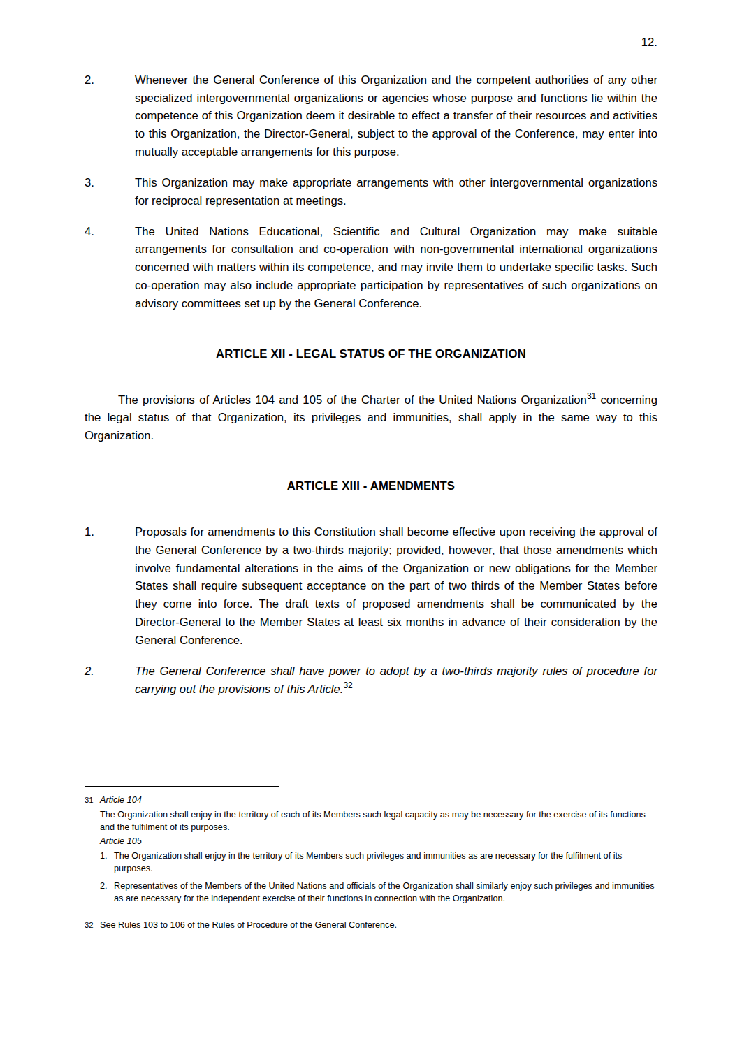12.
2.
Whenever the General Conference of this Organization and the competent authorities of any other specialized intergovernmental organizations or agencies whose purpose and functions lie within the competence of this Organization deem it desirable to effect a transfer of their resources and activities to this Organization, the Director-General, subject to the approval of the Conference, may enter into mutually acceptable arrangements for this purpose.
3.
This Organization may make appropriate arrangements with other intergovernmental organizations for reciprocal representation at meetings.
4.
The United Nations Educational, Scientific and Cultural Organization may make suitable arrangements for consultation and co-operation with non-governmental international organizations concerned with matters within its competence, and may invite them to undertake specific tasks. Such co-operation may also include appropriate participation by representatives of such organizations on advisory committees set up by the General Conference.
ARTICLE XII - LEGAL STATUS OF THE ORGANIZATION
The provisions of Articles 104 and 105 of the Charter of the United Nations Organization31 concerning the legal status of that Organization, its privileges and immunities, shall apply in the same way to this Organization.
ARTICLE XIII - AMENDMENTS
1.
Proposals for amendments to this Constitution shall become effective upon receiving the approval of the General Conference by a two-thirds majority; provided, however, that those amendments which involve fundamental alterations in the aims of the Organization or new obligations for the Member States shall require subsequent acceptance on the part of two thirds of the Member States before they come into force. The draft texts of proposed amendments shall be communicated by the Director-General to the Member States at least six months in advance of their consideration by the General Conference.
2.
The General Conference shall have power to adopt by a two-thirds majority rules of procedure for carrying out the provisions of this Article.32
31
Article 104
The Organization shall enjoy in the territory of each of its Members such legal capacity as may be necessary for the exercise of its functions and the fulfilment of its purposes.
Article 105
1. The Organization shall enjoy in the territory of its Members such privileges and immunities as are necessary for the fulfilment of its purposes.
2. Representatives of the Members of the United Nations and officials of the Organization shall similarly enjoy such privileges and immunities as are necessary for the independent exercise of their functions in connection with the Organization.
32
See Rules 103 to 106 of the Rules of Procedure of the General Conference.